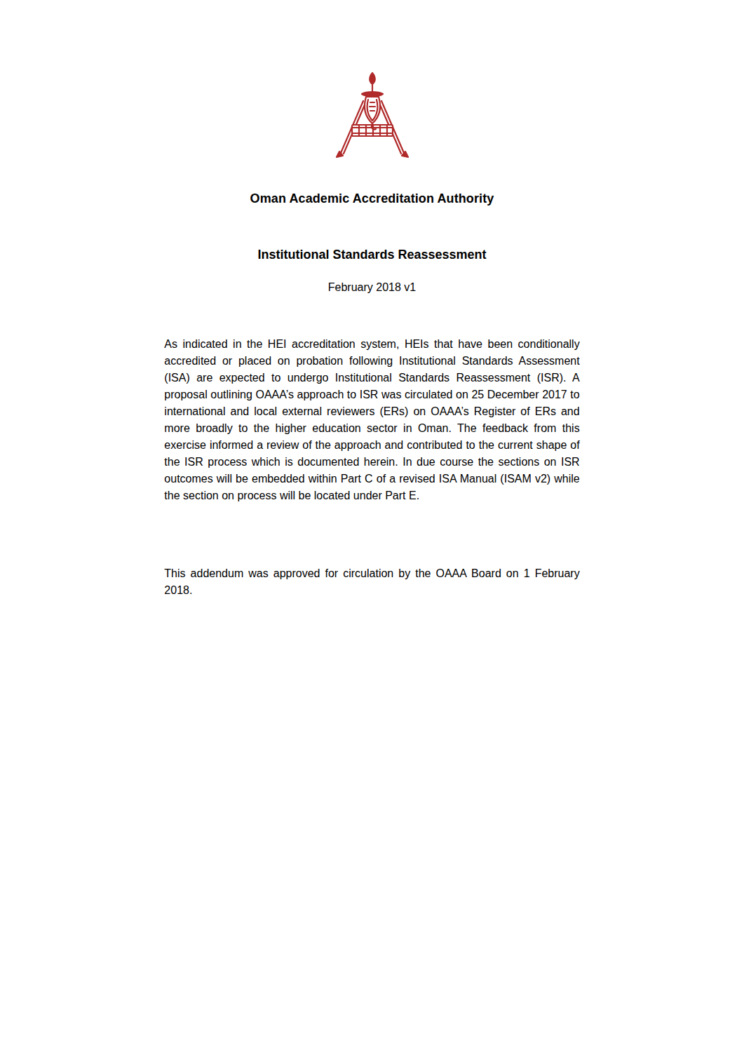Oman Academic Accreditation Authority
Institutional Standards Reassessment
February 2018 v1
As indicated in the HEI accreditation system, HEIs that have been conditionally accredited or placed on probation following Institutional Standards Assessment (ISA) are expected to undergo Institutional Standards Reassessment (ISR). A proposal outlining OAAA’s approach to ISR was circulated on 25 December 2017 to international and local external reviewers (ERs) on OAAA’s Register of ERs and more broadly to the higher education sector in Oman. The feedback from this exercise informed a review of the approach and contributed to the current shape of the ISR process which is documented herein. In due course the sections on ISR outcomes will be embedded within Part C of a revised ISA Manual (ISAM v2) while the section on process will be located under Part E.
This addendum was approved for circulation by the OAAA Board on 1 February 2018.